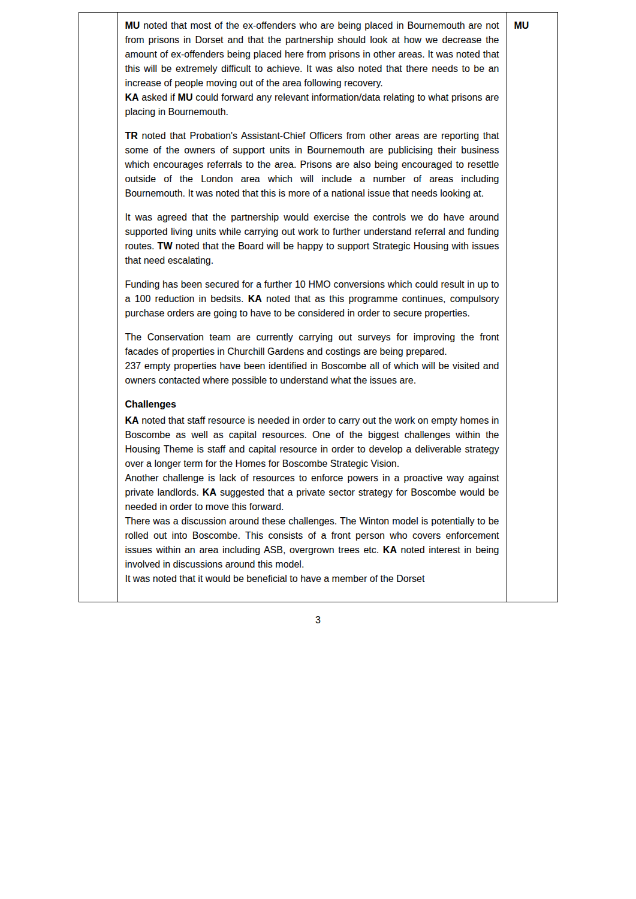| | MU noted that most of the ex-offenders who are being placed in Bournemouth are not from prisons in Dorset and that the partnership should look at how we decrease the amount of ex-offenders being placed here from prisons in other areas. It was noted that this will be extremely difficult to achieve. It was also noted that there needs to be an increase of people moving out of the area following recovery. KA asked if MU could forward any relevant information/data relating to what prisons are placing in Bournemouth. TR noted that Probation's Assistant-Chief Officers from other areas are reporting that some of the owners of support units in Bournemouth are publicising their business which encourages referrals to the area. Prisons are also being encouraged to resettle outside of the London area which will include a number of areas including Bournemouth. It was noted that this is more of a national issue that needs looking at. It was agreed that the partnership would exercise the controls we do have around supported living units while carrying out work to further understand referral and funding routes. TW noted that the Board will be happy to support Strategic Housing with issues that need escalating. Funding has been secured for a further 10 HMO conversions which could result in up to a 100 reduction in bedsits. KA noted that as this programme continues, compulsory purchase orders are going to have to be considered in order to secure properties. The Conservation team are currently carrying out surveys for improving the front facades of properties in Churchill Gardens and costings are being prepared. 237 empty properties have been identified in Boscombe all of which will be visited and owners contacted where possible to understand what the issues are. Challenges KA noted that staff resource is needed in order to carry out the work on empty homes in Boscombe as well as capital resources. One of the biggest challenges within the Housing Theme is staff and capital resource in order to develop a deliverable strategy over a longer term for the Homes for Boscombe Strategic Vision. Another challenge is lack of resources to enforce powers in a proactive way against private landlords. KA suggested that a private sector strategy for Boscombe would be needed in order to move this forward. There was a discussion around these challenges. The Winton model is potentially to be rolled out into Boscombe. This consists of a front person who covers enforcement issues within an area including ASB, overgrown trees etc. KA noted interest in being involved in discussions around this model. It was noted that it would be beneficial to have a member of the Dorset | MU |
3